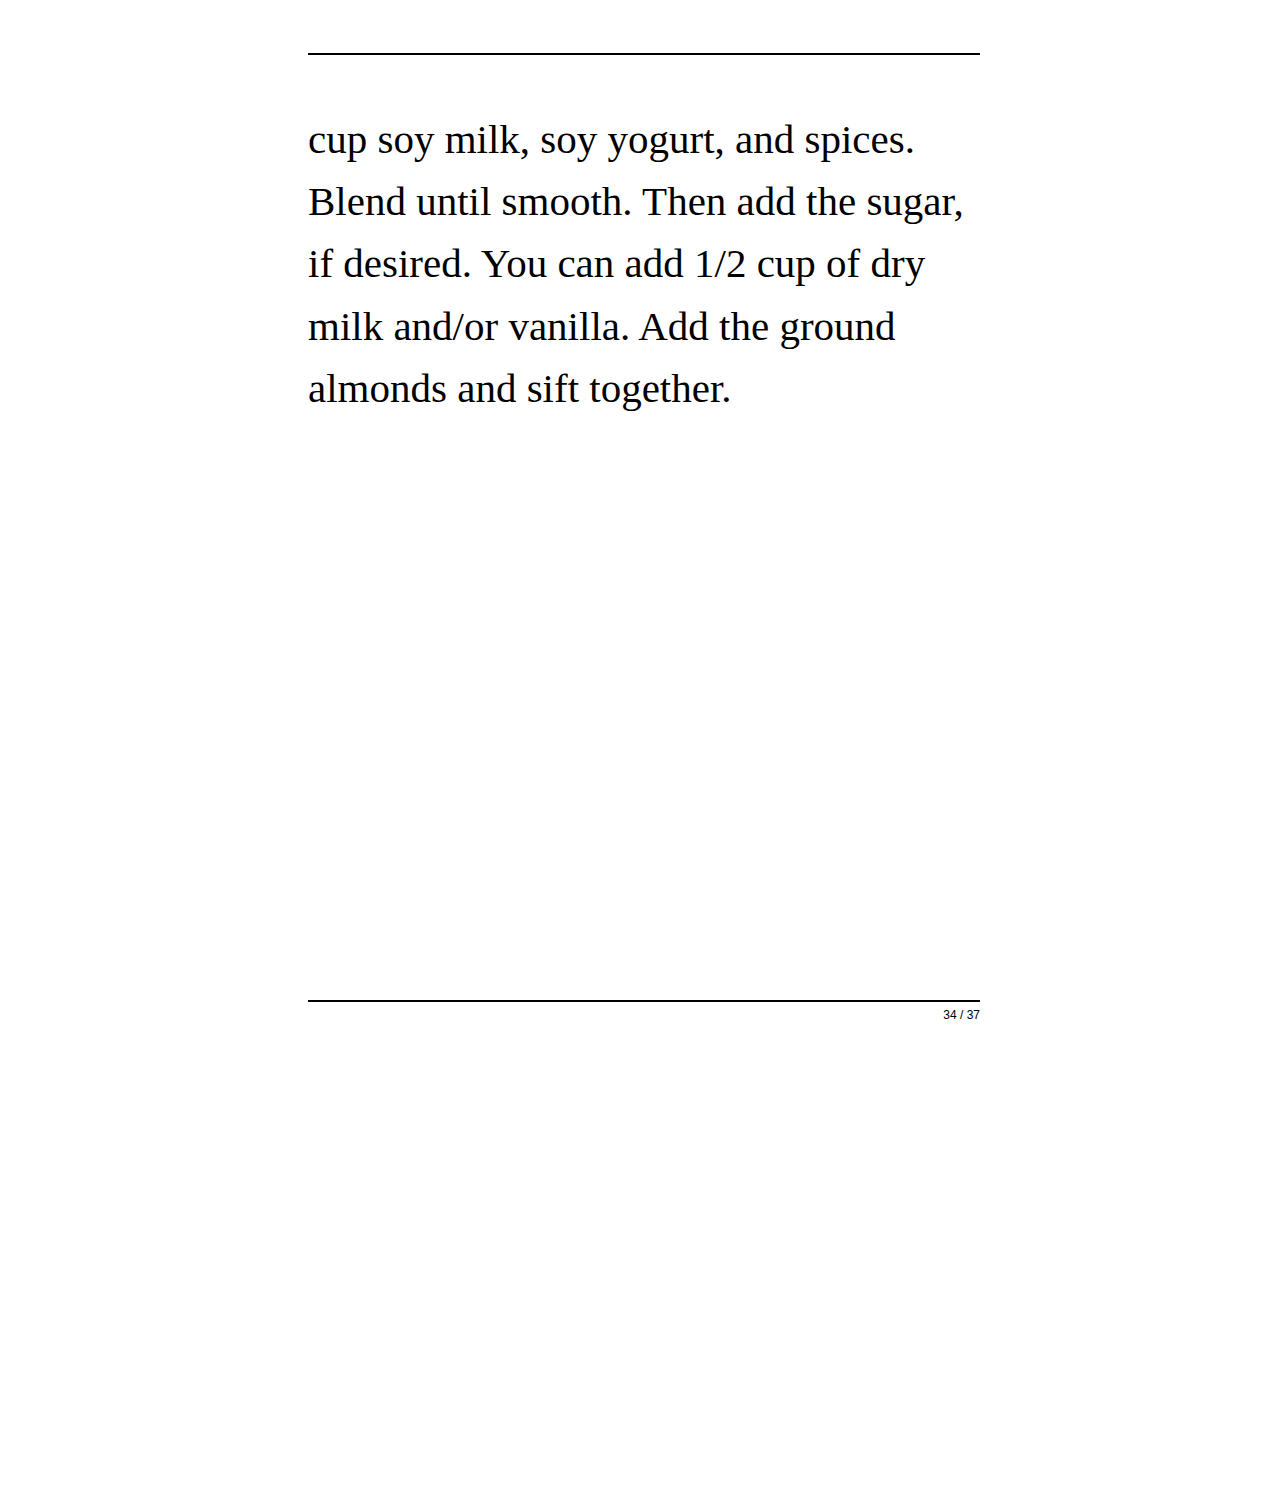cup soy milk, soy yogurt, and spices. Blend until smooth. Then add the sugar, if desired. You can add 1/2 cup of dry milk and/or vanilla. Add the ground almonds and sift together.
34 / 37